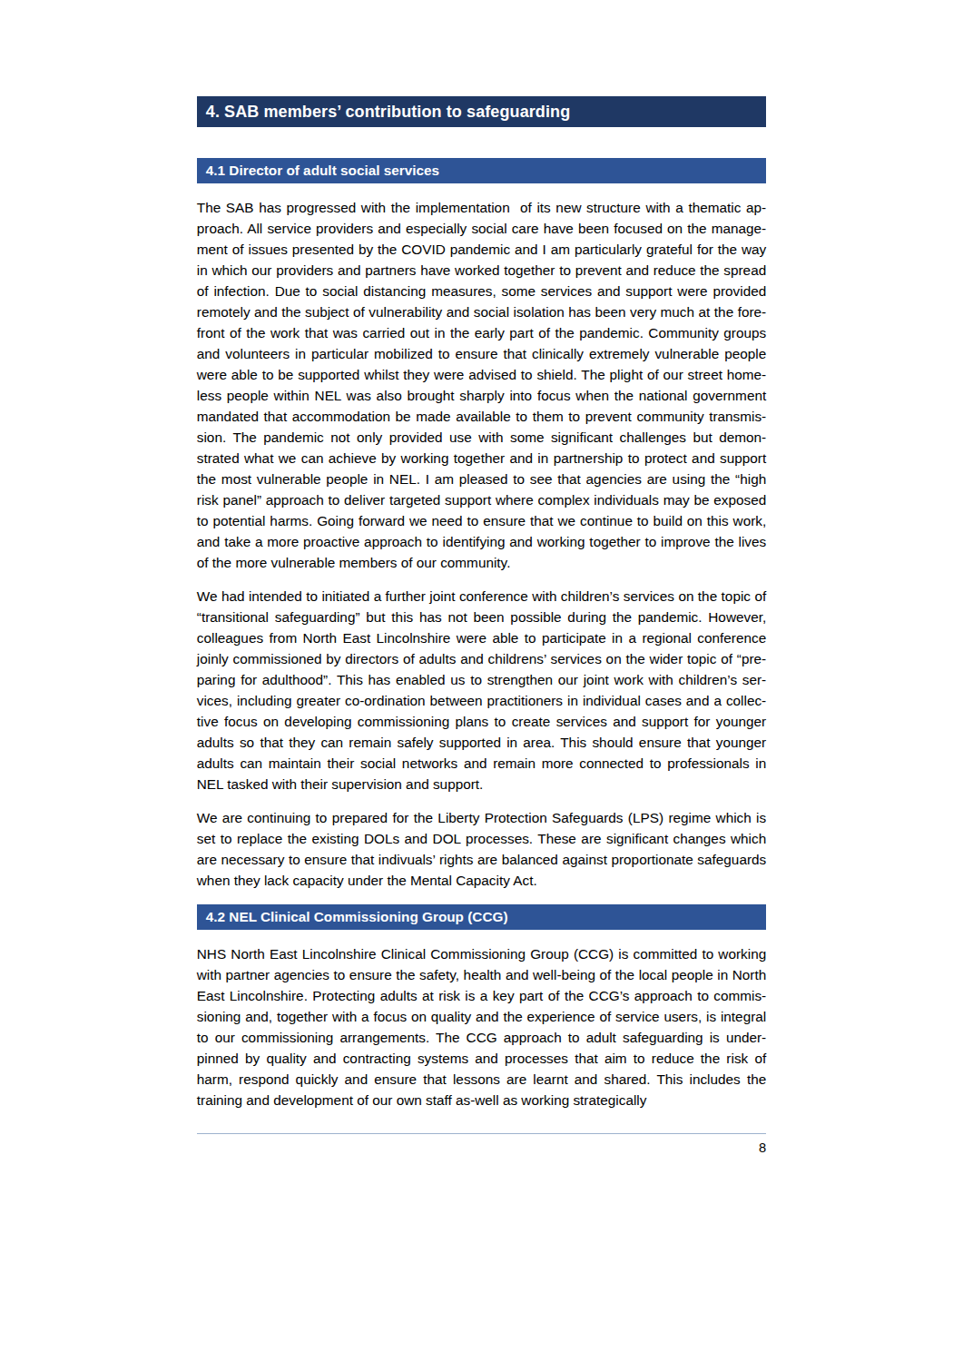4. SAB members’ contribution to safeguarding
4.1 Director of adult social services
The SAB has progressed with the implementation of its new structure with a thematic approach. All service providers and especially social care have been focused on the management of issues presented by the COVID pandemic and I am particularly grateful for the way in which our providers and partners have worked together to prevent and reduce the spread of infection. Due to social distancing measures, some services and support were provided remotely and the subject of vulnerability and social isolation has been very much at the forefront of the work that was carried out in the early part of the pandemic. Community groups and volunteers in particular mobilized to ensure that clinically extremely vulnerable people were able to be supported whilst they were advised to shield. The plight of our street homeless people within NEL was also brought sharply into focus when the national government mandated that accommodation be made available to them to prevent community transmission. The pandemic not only provided use with some significant challenges but demonstrated what we can achieve by working together and in partnership to protect and support the most vulnerable people in NEL. I am pleased to see that agencies are using the “high risk panel” approach to deliver targeted support where complex individuals may be exposed to potential harms. Going forward we need to ensure that we continue to build on this work, and take a more proactive approach to identifying and working together to improve the lives of the more vulnerable members of our community.
We had intended to initiated a further joint conference with children’s services on the topic of “transitional safeguarding” but this has not been possible during the pandemic. However, colleagues from North East Lincolnshire were able to participate in a regional conference joinly commissioned by directors of adults and childrens’ services on the wider topic of “preparing for adulthood”. This has enabled us to strengthen our joint work with children’s services, including greater co-ordination between practitioners in individual cases and a collective focus on developing commissioning plans to create services and support for younger adults so that they can remain safely supported in area. This should ensure that younger adults can maintain their social networks and remain more connected to professionals in NEL tasked with their supervision and support.
We are continuing to prepared for the Liberty Protection Safeguards (LPS) regime which is set to replace the existing DOLs and DOL processes. These are significant changes which are necessary to ensure that indivuals’ rights are balanced against proportionate safeguards when they lack capacity under the Mental Capacity Act.
4.2 NEL Clinical Commissioning Group (CCG)
NHS North East Lincolnshire Clinical Commissioning Group (CCG) is committed to working with partner agencies to ensure the safety, health and well-being of the local people in North East Lincolnshire. Protecting adults at risk is a key part of the CCG’s approach to commissioning and, together with a focus on quality and the experience of service users, is integral to our commissioning arrangements. The CCG approach to adult safeguarding is underpinned by quality and contracting systems and processes that aim to reduce the risk of harm, respond quickly and ensure that lessons are learnt and shared. This includes the training and development of our own staff as-well as working strategically
8